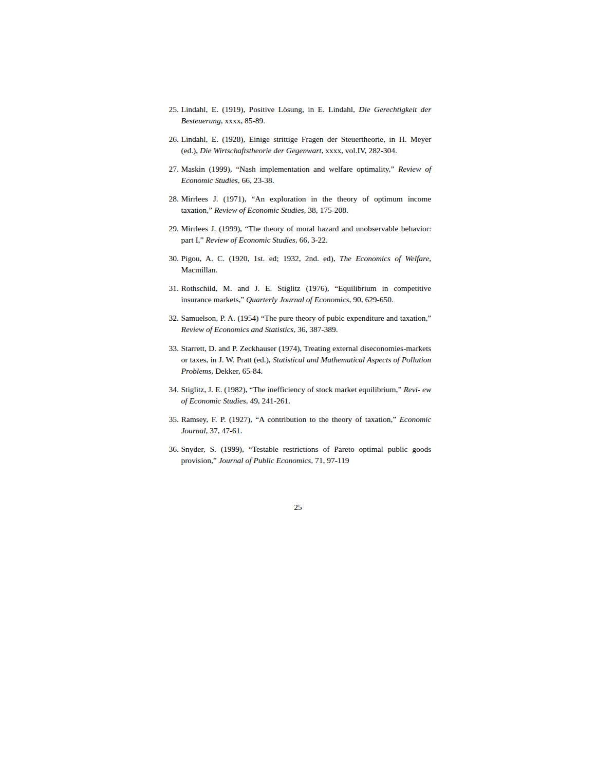25. Lindahl, E. (1919), Positive Lösung, in E. Lindahl, Die Gerechtigkeit der Besteuerung, xxxx, 85-89.
26. Lindahl, E. (1928), Einige strittige Fragen der Steuertheorie, in H. Meyer (ed.), Die Wirtschaftstheorie der Gegenwart, xxxx, vol.IV, 282-304.
27. Maskin (1999), “Nash implementation and welfare optimality,” Review of Economic Studies, 66, 23-38.
28. Mirrlees J. (1971), “An exploration in the theory of optimum income taxation,” Review of Economic Studies, 38, 175-208.
29. Mirrlees J. (1999), “The theory of moral hazard and unobservable behavior: part I,” Review of Economic Studies, 66, 3-22.
30. Pigou, A. C. (1920, 1st. ed; 1932, 2nd. ed), The Economics of Welfare, Macmillan.
31. Rothschild, M. and J. E. Stiglitz (1976), “Equilibrium in competitive insurance markets,” Quarterly Journal of Economics, 90, 629-650.
32. Samuelson, P. A. (1954) “The pure theory of pubic expenditure and taxation,” Review of Economics and Statistics, 36, 387-389.
33. Starrett, D. and P. Zeckhauser (1974), Treating external diseconomies-markets or taxes, in J. W. Pratt (ed.), Statistical and Mathematical Aspects of Pollution Problems, Dekker, 65-84.
34. Stiglitz, J. E. (1982), “The inefficiency of stock market equilibrium,” Revi- ew of Economic Studies, 49, 241-261.
35. Ramsey, F. P. (1927), “A contribution to the theory of taxation,” Economic Journal, 37, 47-61.
36. Snyder, S. (1999), “Testable restrictions of Pareto optimal public goods provision,” Journal of Public Economics, 71, 97-119
25